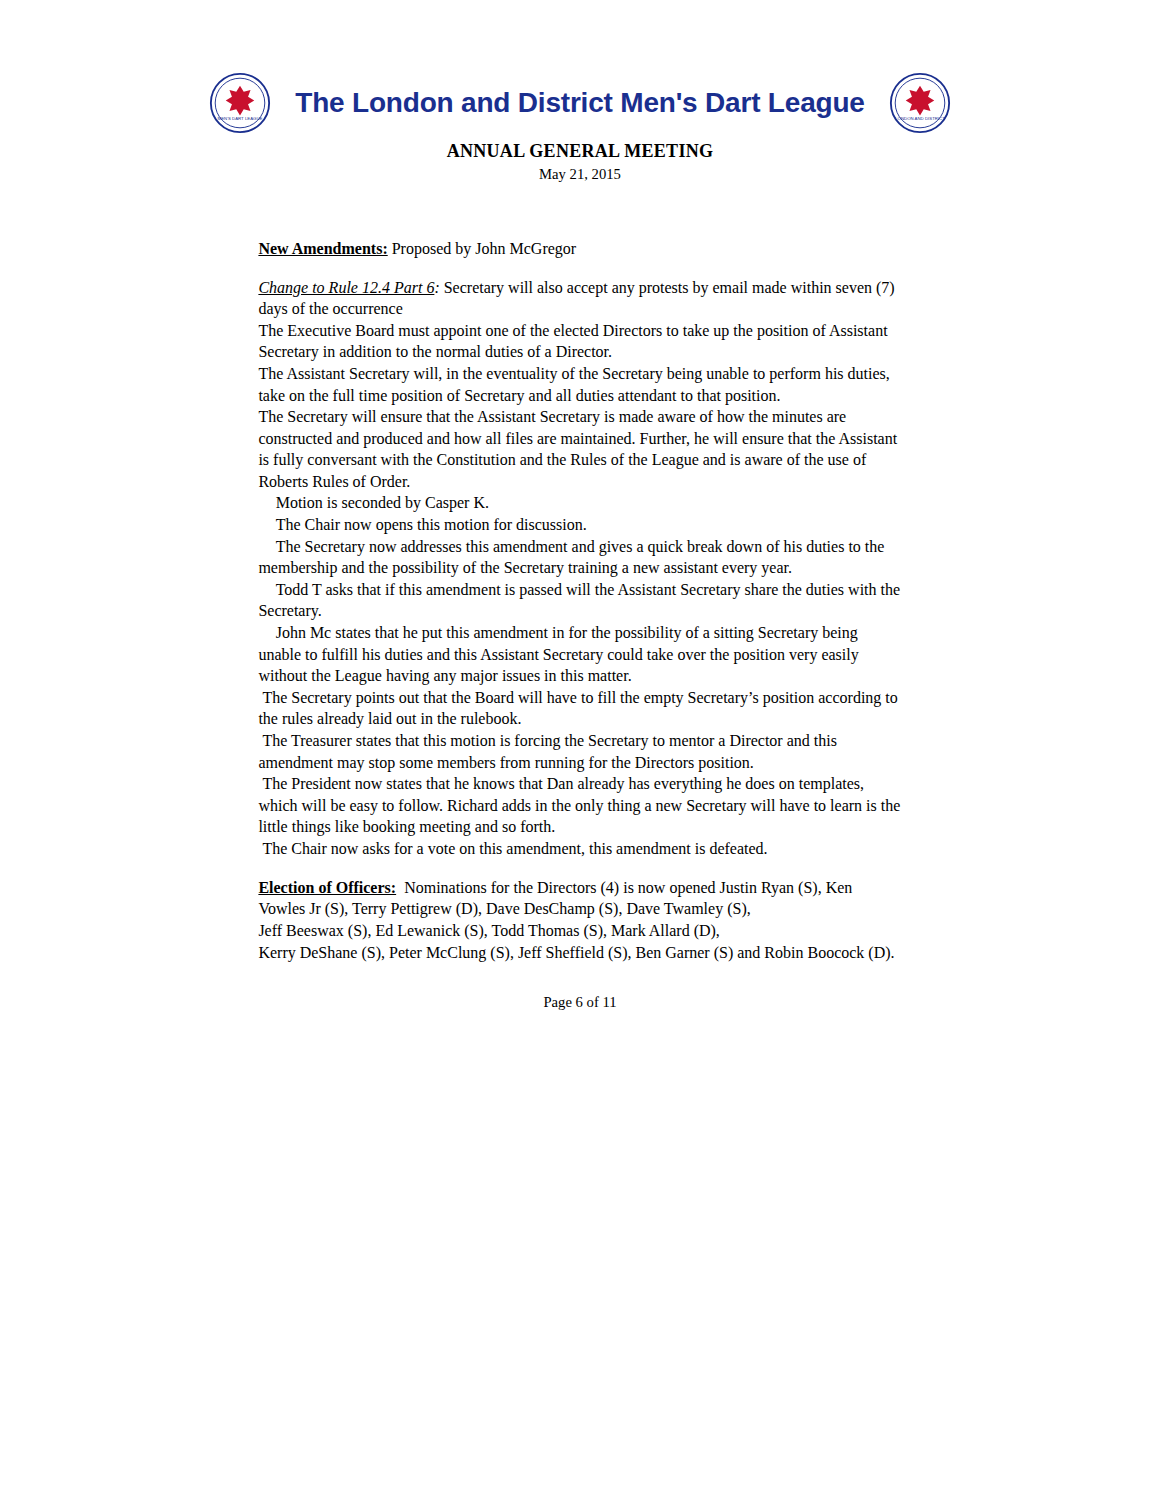MEN'S DART LEAGUE
The London and District Men's Dart League
LONDON AND DISTRICT
ANNUAL GENERAL MEETING
May 21, 2015
New Amendments: Proposed by John McGregor
Change to Rule 12.4 Part 6: Secretary will also accept any protests by email made within seven (7) days of the occurrence
The Executive Board must appoint one of the elected Directors to take up the position of Assistant Secretary in addition to the normal duties of a Director.
The Assistant Secretary will, in the eventuality of the Secretary being unable to perform his duties, take on the full time position of Secretary and all duties attendant to that position.
The Secretary will ensure that the Assistant Secretary is made aware of how the minutes are constructed and produced and how all files are maintained. Further, he will ensure that the Assistant is fully conversant with the Constitution and the Rules of the League and is aware of the use of Roberts Rules of Order.
Motion is seconded by Casper K.
The Chair now opens this motion for discussion.
The Secretary now addresses this amendment and gives a quick break down of his duties to the membership and the possibility of the Secretary training a new assistant every year.
Todd T asks that if this amendment is passed will the Assistant Secretary share the duties with the Secretary.
John Mc states that he put this amendment in for the possibility of a sitting Secretary being unable to fulfill his duties and this Assistant Secretary could take over the position very easily without the League having any major issues in this matter.
The Secretary points out that the Board will have to fill the empty Secretary’s position according to the rules already laid out in the rulebook.
The Treasurer states that this motion is forcing the Secretary to mentor a Director and this amendment may stop some members from running for the Directors position.
The President now states that he knows that Dan already has everything he does on templates, which will be easy to follow. Richard adds in the only thing a new Secretary will have to learn is the little things like booking meeting and so forth.
The Chair now asks for a vote on this amendment, this amendment is defeated.
Election of Officers: Nominations for the Directors (4) is now opened Justin Ryan (S), Ken Vowles Jr (S), Terry Pettigrew (D), Dave DesChamp (S), Dave Twamley (S),
Jeff Beeswax (S), Ed Lewanick (S), Todd Thomas (S), Mark Allard (D),
Kerry DeShane (S), Peter McClung (S), Jeff Sheffield (S), Ben Garner (S) and Robin Boocock (D).
Page 6 of 11